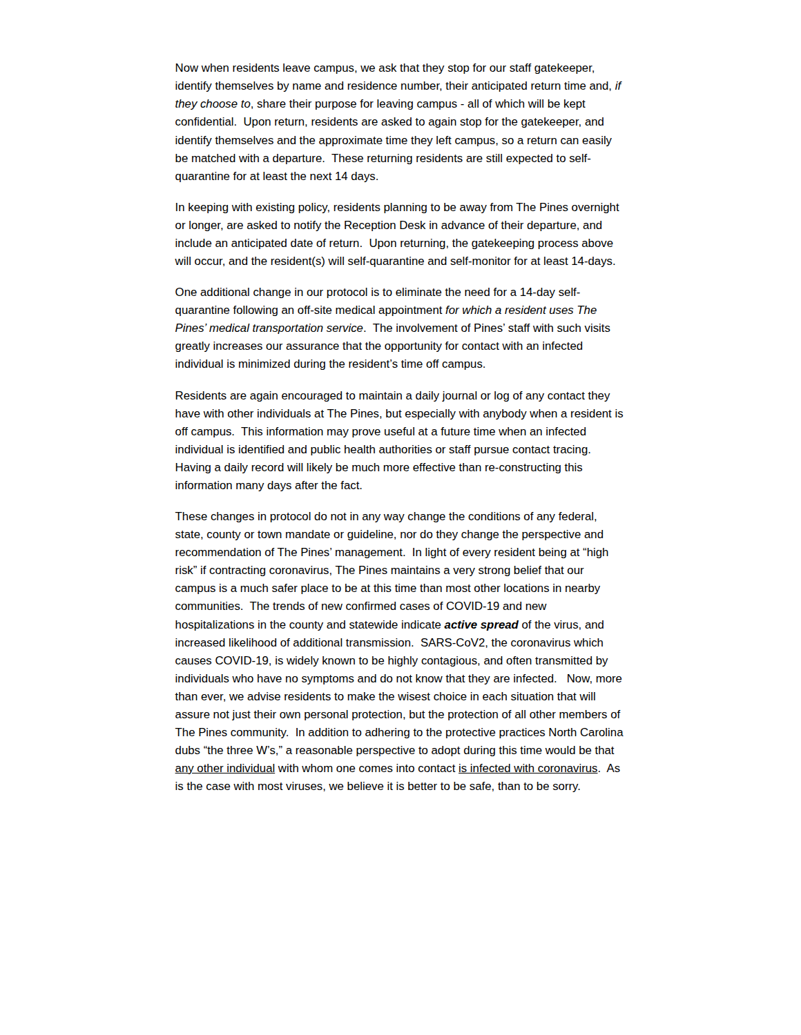Now when residents leave campus, we ask that they stop for our staff gatekeeper, identify themselves by name and residence number, their anticipated return time and, if they choose to, share their purpose for leaving campus - all of which will be kept confidential. Upon return, residents are asked to again stop for the gatekeeper, and identify themselves and the approximate time they left campus, so a return can easily be matched with a departure. These returning residents are still expected to self-quarantine for at least the next 14 days.
In keeping with existing policy, residents planning to be away from The Pines overnight or longer, are asked to notify the Reception Desk in advance of their departure, and include an anticipated date of return. Upon returning, the gatekeeping process above will occur, and the resident(s) will self-quarantine and self-monitor for at least 14-days.
One additional change in our protocol is to eliminate the need for a 14-day self-quarantine following an off-site medical appointment for which a resident uses The Pines’ medical transportation service. The involvement of Pines’ staff with such visits greatly increases our assurance that the opportunity for contact with an infected individual is minimized during the resident’s time off campus.
Residents are again encouraged to maintain a daily journal or log of any contact they have with other individuals at The Pines, but especially with anybody when a resident is off campus. This information may prove useful at a future time when an infected individual is identified and public health authorities or staff pursue contact tracing. Having a daily record will likely be much more effective than re-constructing this information many days after the fact.
These changes in protocol do not in any way change the conditions of any federal, state, county or town mandate or guideline, nor do they change the perspective and recommendation of The Pines’ management. In light of every resident being at “high risk” if contracting coronavirus, The Pines maintains a very strong belief that our campus is a much safer place to be at this time than most other locations in nearby communities. The trends of new confirmed cases of COVID-19 and new hospitalizations in the county and statewide indicate active spread of the virus, and increased likelihood of additional transmission. SARS-CoV2, the coronavirus which causes COVID-19, is widely known to be highly contagious, and often transmitted by individuals who have no symptoms and do not know that they are infected. Now, more than ever, we advise residents to make the wisest choice in each situation that will assure not just their own personal protection, but the protection of all other members of The Pines community. In addition to adhering to the protective practices North Carolina dubs “the three W’s,” a reasonable perspective to adopt during this time would be that any other individual with whom one comes into contact is infected with coronavirus. As is the case with most viruses, we believe it is better to be safe, than to be sorry.